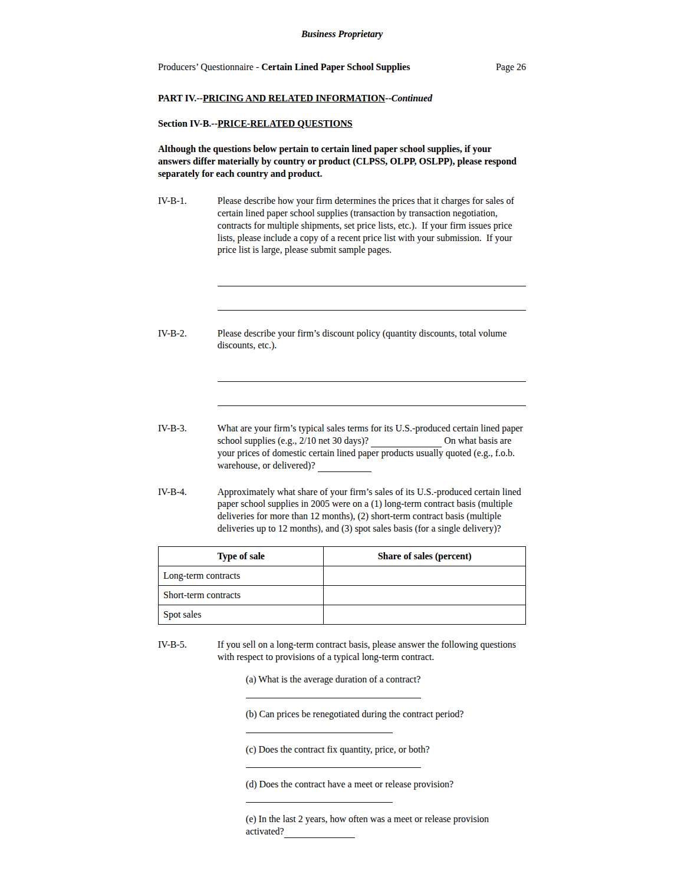Business Proprietary
Producers’ Questionnaire - Certain Lined Paper School Supplies
Page 26
PART IV.--PRICING AND RELATED INFORMATION--Continued
Section IV-B.--PRICE-RELATED QUESTIONS
Although the questions below pertain to certain lined paper school supplies, if your answers differ materially by country or product (CLPSS, OLPP, OSLPP), please respond separately for each country and product.
IV-B-1.
Please describe how your firm determines the prices that it charges for sales of certain lined paper school supplies (transaction by transaction negotiation, contracts for multiple shipments, set price lists, etc.). If your firm issues price lists, please include a copy of a recent price list with your submission. If your price list is large, please submit sample pages.
IV-B-2.
Please describe your firm’s discount policy (quantity discounts, total volume discounts, etc.).
IV-B-3.
What are your firm’s typical sales terms for its U.S.-produced certain lined paper school supplies (e.g., 2/10 net 30 days)? On what basis are your prices of domestic certain lined paper products usually quoted (e.g., f.o.b. warehouse, or delivered)?
IV-B-4.
Approximately what share of your firm’s sales of its U.S.-produced certain lined paper school supplies in 2005 were on a (1) long-term contract basis (multiple deliveries for more than 12 months), (2) short-term contract basis (multiple deliveries up to 12 months), and (3) spot sales basis (for a single delivery)?
| Type of sale | Share of sales (percent) |
| --- | --- |
| Long-term contracts | |
| Short-term contracts | |
| Spot sales | |
IV-B-5.
If you sell on a long-term contract basis, please answer the following questions with respect to provisions of a typical long-term contract.
(a) What is the average duration of a contract?
(b) Can prices be renegotiated during the contract period?
(c) Does the contract fix quantity, price, or both?
(d) Does the contract have a meet or release provision?
(e) In the last 2 years, how often was a meet or release provision activated?